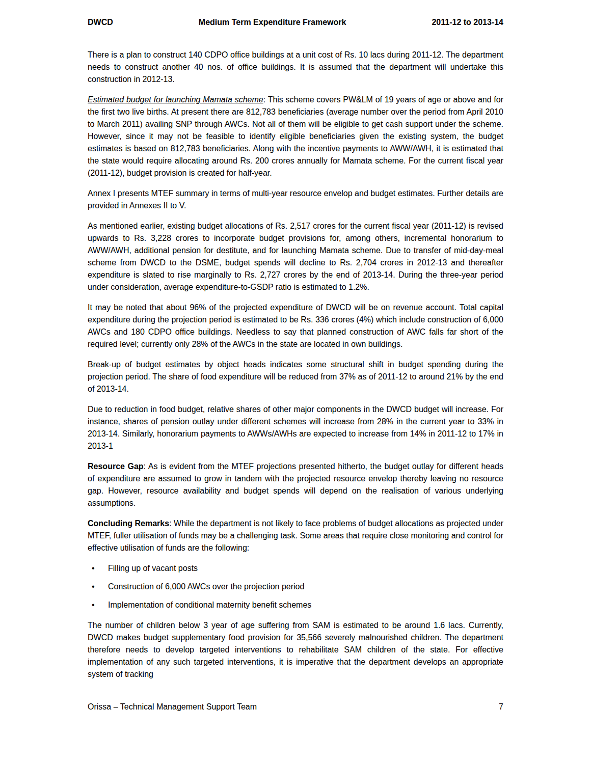DWCD Medium Term Expenditure Framework 2011-12 to 2013-14
There is a plan to construct 140 CDPO office buildings at a unit cost of Rs. 10 lacs during 2011-12. The department needs to construct another 40 nos. of office buildings. It is assumed that the department will undertake this construction in 2012-13.
Estimated budget for launching Mamata scheme: This scheme covers PW&LM of 19 years of age or above and for the first two live births. At present there are 812,783 beneficiaries (average number over the period from April 2010 to March 2011) availing SNP through AWCs. Not all of them will be eligible to get cash support under the scheme. However, since it may not be feasible to identify eligible beneficiaries given the existing system, the budget estimates is based on 812,783 beneficiaries. Along with the incentive payments to AWW/AWH, it is estimated that the state would require allocating around Rs. 200 crores annually for Mamata scheme. For the current fiscal year (2011-12), budget provision is created for half-year.
Annex I presents MTEF summary in terms of multi-year resource envelop and budget estimates. Further details are provided in Annexes II to V.
As mentioned earlier, existing budget allocations of Rs. 2,517 crores for the current fiscal year (2011-12) is revised upwards to Rs. 3,228 crores to incorporate budget provisions for, among others, incremental honorarium to AWW/AWH, additional pension for destitute, and for launching Mamata scheme. Due to transfer of mid-day-meal scheme from DWCD to the DSME, budget spends will decline to Rs. 2,704 crores in 2012-13 and thereafter expenditure is slated to rise marginally to Rs. 2,727 crores by the end of 2013-14. During the three-year period under consideration, average expenditure-to-GSDP ratio is estimated to 1.2%.
It may be noted that about 96% of the projected expenditure of DWCD will be on revenue account. Total capital expenditure during the projection period is estimated to be Rs. 336 crores (4%) which include construction of 6,000 AWCs and 180 CDPO office buildings. Needless to say that planned construction of AWC falls far short of the required level; currently only 28% of the AWCs in the state are located in own buildings.
Break-up of budget estimates by object heads indicates some structural shift in budget spending during the projection period. The share of food expenditure will be reduced from 37% as of 2011-12 to around 21% by the end of 2013-14.
Due to reduction in food budget, relative shares of other major components in the DWCD budget will increase. For instance, shares of pension outlay under different schemes will increase from 28% in the current year to 33% in 2013-14. Similarly, honorarium payments to AWWs/AWHs are expected to increase from 14% in 2011-12 to 17% in 2013-1
Resource Gap: As is evident from the MTEF projections presented hitherto, the budget outlay for different heads of expenditure are assumed to grow in tandem with the projected resource envelop thereby leaving no resource gap. However, resource availability and budget spends will depend on the realisation of various underlying assumptions.
Concluding Remarks: While the department is not likely to face problems of budget allocations as projected under MTEF, fuller utilisation of funds may be a challenging task. Some areas that require close monitoring and control for effective utilisation of funds are the following:
Filling up of vacant posts
Construction of 6,000 AWCs over the projection period
Implementation of conditional maternity benefit schemes
The number of children below 3 year of age suffering from SAM is estimated to be around 1.6 lacs. Currently, DWCD makes budget supplementary food provision for 35,566 severely malnourished children. The department therefore needs to develop targeted interventions to rehabilitate SAM children of the state. For effective implementation of any such targeted interventions, it is imperative that the department develops an appropriate system of tracking
Orissa – Technical Management Support Team 7